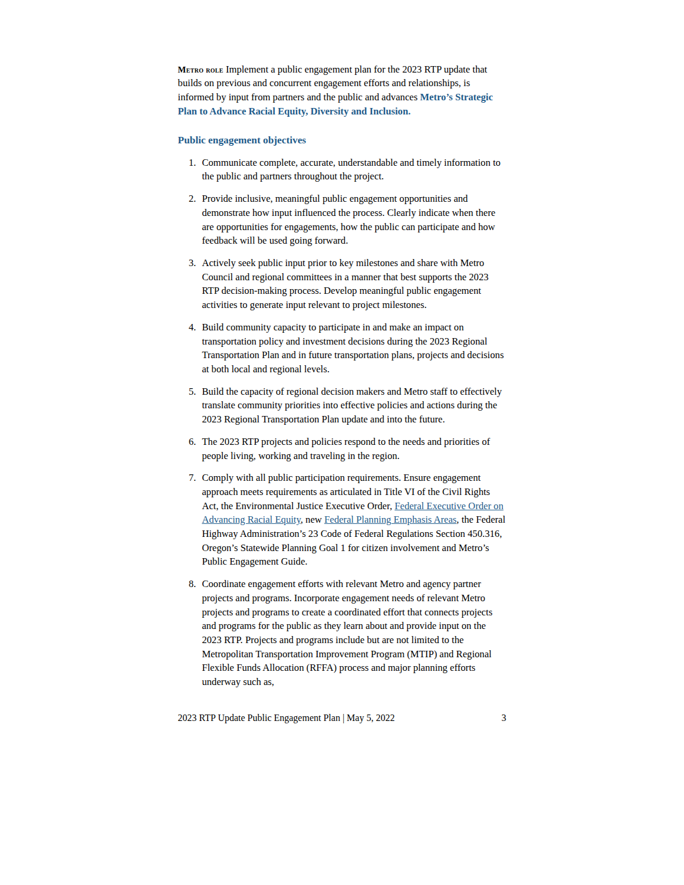Metro role Implement a public engagement plan for the 2023 RTP update that builds on previous and concurrent engagement efforts and relationships, is informed by input from partners and the public and advances Metro’s Strategic Plan to Advance Racial Equity, Diversity and Inclusion.
Public engagement objectives
Communicate complete, accurate, understandable and timely information to the public and partners throughout the project.
Provide inclusive, meaningful public engagement opportunities and demonstrate how input influenced the process. Clearly indicate when there are opportunities for engagements, how the public can participate and how feedback will be used going forward.
Actively seek public input prior to key milestones and share with Metro Council and regional committees in a manner that best supports the 2023 RTP decision-making process. Develop meaningful public engagement activities to generate input relevant to project milestones.
Build community capacity to participate in and make an impact on transportation policy and investment decisions during the 2023 Regional Transportation Plan and in future transportation plans, projects and decisions at both local and regional levels.
Build the capacity of regional decision makers and Metro staff to effectively translate community priorities into effective policies and actions during the 2023 Regional Transportation Plan update and into the future.
The 2023 RTP projects and policies respond to the needs and priorities of people living, working and traveling in the region.
Comply with all public participation requirements. Ensure engagement approach meets requirements as articulated in Title VI of the Civil Rights Act, the Environmental Justice Executive Order, Federal Executive Order on Advancing Racial Equity, new Federal Planning Emphasis Areas, the Federal Highway Administration’s 23 Code of Federal Regulations Section 450.316, Oregon’s Statewide Planning Goal 1 for citizen involvement and Metro’s Public Engagement Guide.
Coordinate engagement efforts with relevant Metro and agency partner projects and programs. Incorporate engagement needs of relevant Metro projects and programs to create a coordinated effort that connects projects and programs for the public as they learn about and provide input on the 2023 RTP. Projects and programs include but are not limited to the Metropolitan Transportation Improvement Program (MTIP) and Regional Flexible Funds Allocation (RFFA) process and major planning efforts underway such as,
2023 RTP Update Public Engagement Plan | May 5, 2022 3